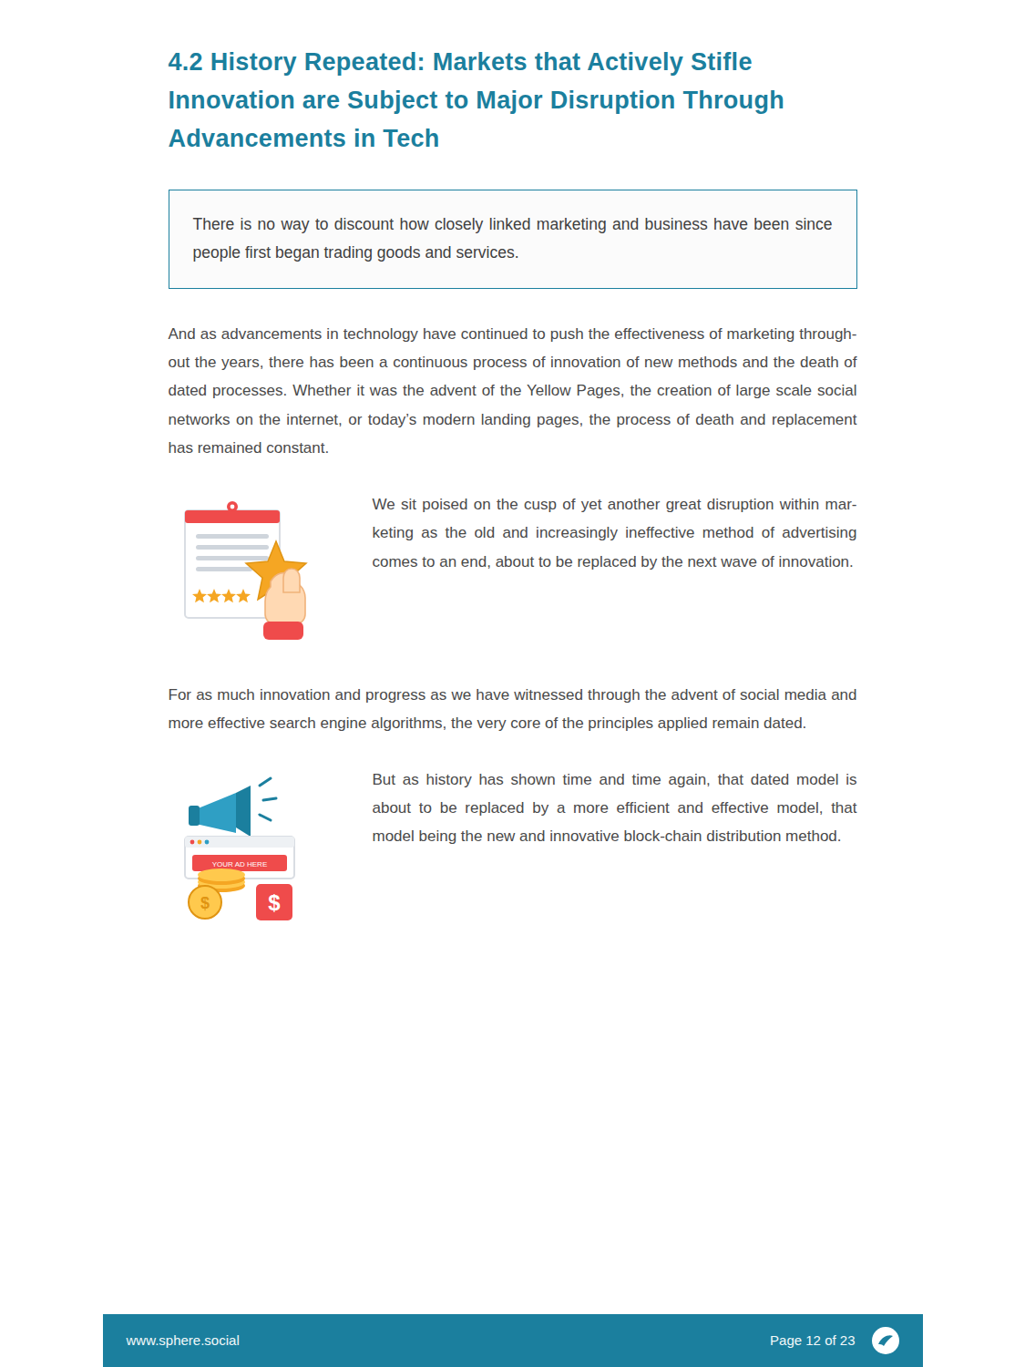4.2 History Repeated: Markets that Actively Stifle Innovation are Subject to Major Disruption Through Advancements in Tech
There is no way to discount how closely linked marketing and business have been since people first began trading goods and services.
And as advancements in technology have continued to push the effectiveness of marketing throughout the years, there has been a continuous process of innovation of new methods and the death of dated processes. Whether it was the advent of the Yellow Pages, the creation of large scale social networks on the internet, or today’s modern landing pages, the process of death and replacement has remained constant.
We sit poised on the cusp of yet another great disruption within marketing as the old and increasingly ineffective method of advertising comes to an end, about to be replaced by the next wave of innovation.
For as much innovation and progress as we have witnessed through the advent of social media and more effective search engine algorithms, the very core of the principles applied remain dated.
YOUR AD HERE $ $
But as history has shown time and time again, that dated model is about to be replaced by a more efficient and effective model, that model being the new and innovative block-chain distribution method.
www.sphere.social Page 12 of 23